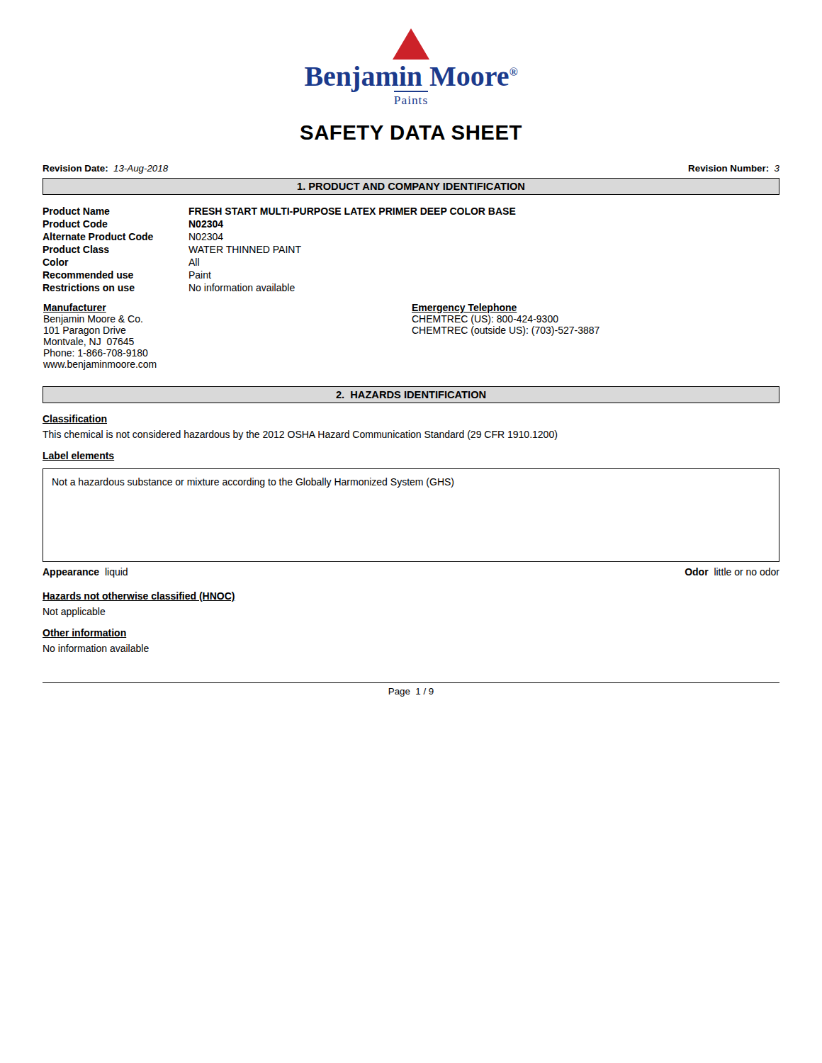Benjamin Moore®
Paints
SAFETY DATA SHEET
Revision Date: 13-Aug-2018 Revision Number: 3
1. PRODUCT AND COMPANY IDENTIFICATION
| Product Name | FRESH START MULTI-PURPOSE LATEX PRIMER DEEP COLOR BASE |
| Product Code | N02304 |
| Alternate Product Code | N02304 |
| Product Class | WATER THINNED PAINT |
| Color | All |
| Recommended use | Paint |
| Restrictions on use | No information available |
| Manufacturer Benjamin Moore & Co. 101 Paragon Drive Montvale, NJ 07645 Phone: 1-866-708-9180 www.benjaminmoore.com | Emergency Telephone CHEMTREC (US): 800-424-9300 CHEMTREC (outside US): (703)-527-3887 |
2. HAZARDS IDENTIFICATION
Classification
This chemical is not considered hazardous by the 2012 OSHA Hazard Communication Standard (29 CFR 1910.1200)
Label elements
Not a hazardous substance or mixture according to the Globally Harmonized System (GHS)
Appearance liquid Odor little or no odor
Hazards not otherwise classified (HNOC)
Not applicable
Other information
No information available
Page 1 / 9